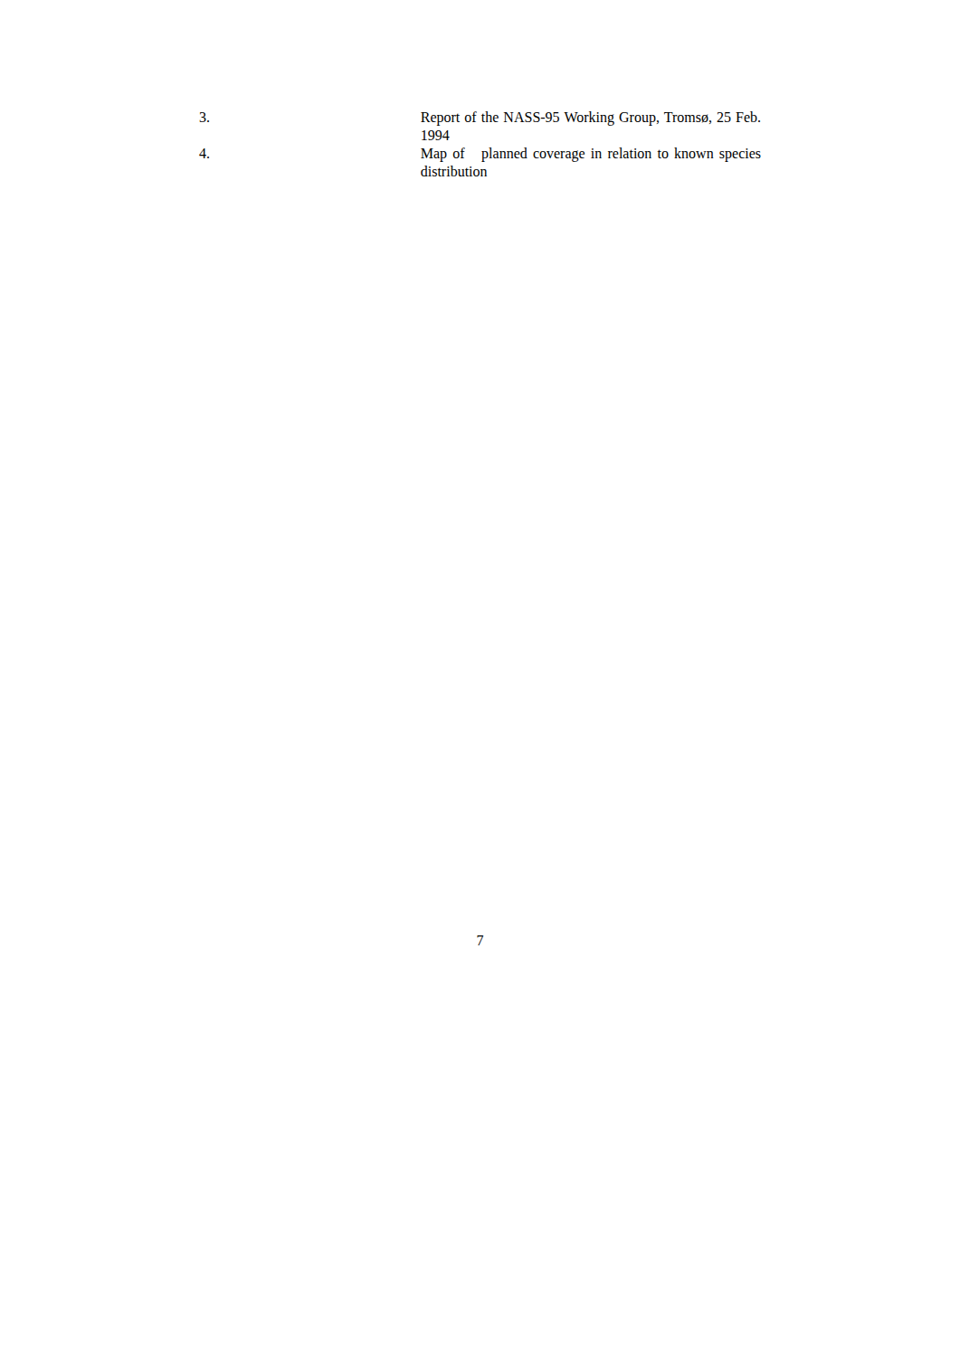| 3. | Report of the NASS-95 Working Group, Tromsø, 25 Feb. 1994 |
| 4. | Map of planned coverage in relation to known species distribution |
7